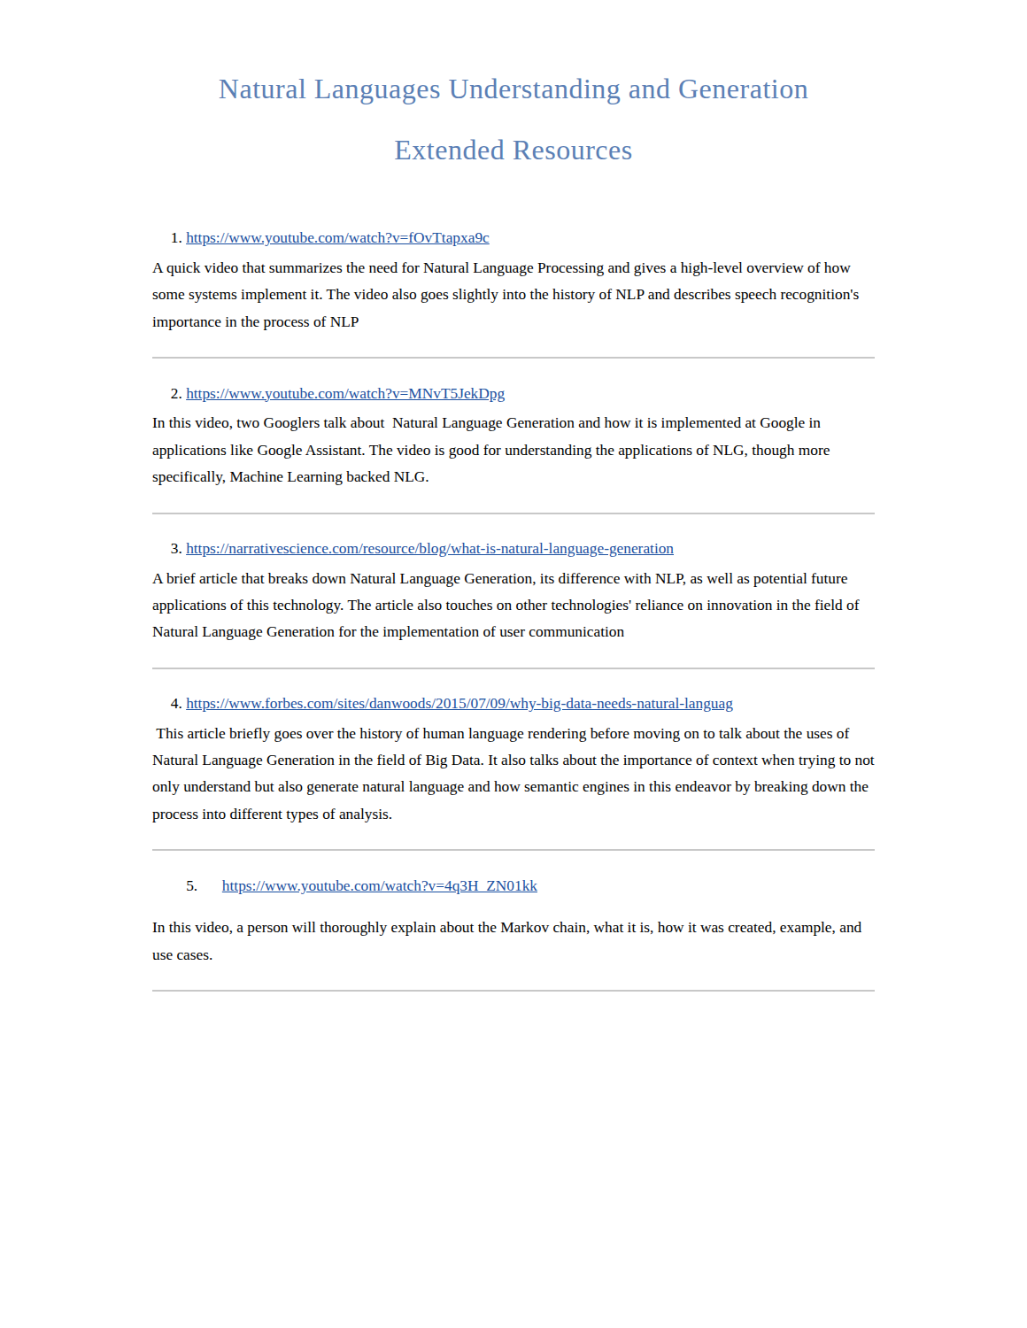Natural Languages Understanding and Generation
Extended Resources
https://www.youtube.com/watch?v=fOvTtapxa9c
A quick video that summarizes the need for Natural Language Processing and gives a high-level overview of how some systems implement it. The video also goes slightly into the history of NLP and describes speech recognition's importance in the process of NLP
https://www.youtube.com/watch?v=MNvT5JekDpg
In this video, two Googlers talk about Natural Language Generation and how it is implemented at Google in applications like Google Assistant. The video is good for understanding the applications of NLG, though more specifically, Machine Learning backed NLG.
https://narrativescience.com/resource/blog/what-is-natural-language-generation
A brief article that breaks down Natural Language Generation, its difference with NLP, as well as potential future applications of this technology. The article also touches on other technologies' reliance on innovation in the field of Natural Language Generation for the implementation of user communication
https://www.forbes.com/sites/danwoods/2015/07/09/why-big-data-needs-natural-languag
This article briefly goes over the history of human language rendering before moving on to talk about the uses of Natural Language Generation in the field of Big Data. It also talks about the importance of context when trying to not only understand but also generate natural language and how semantic engines in this endeavor by breaking down the process into different types of analysis.
5.https://www.youtube.com/watch?v=4q3H_ZN01kk
In this video, a person will thoroughly explain about the Markov chain, what it is, how it was created, example, and use cases.